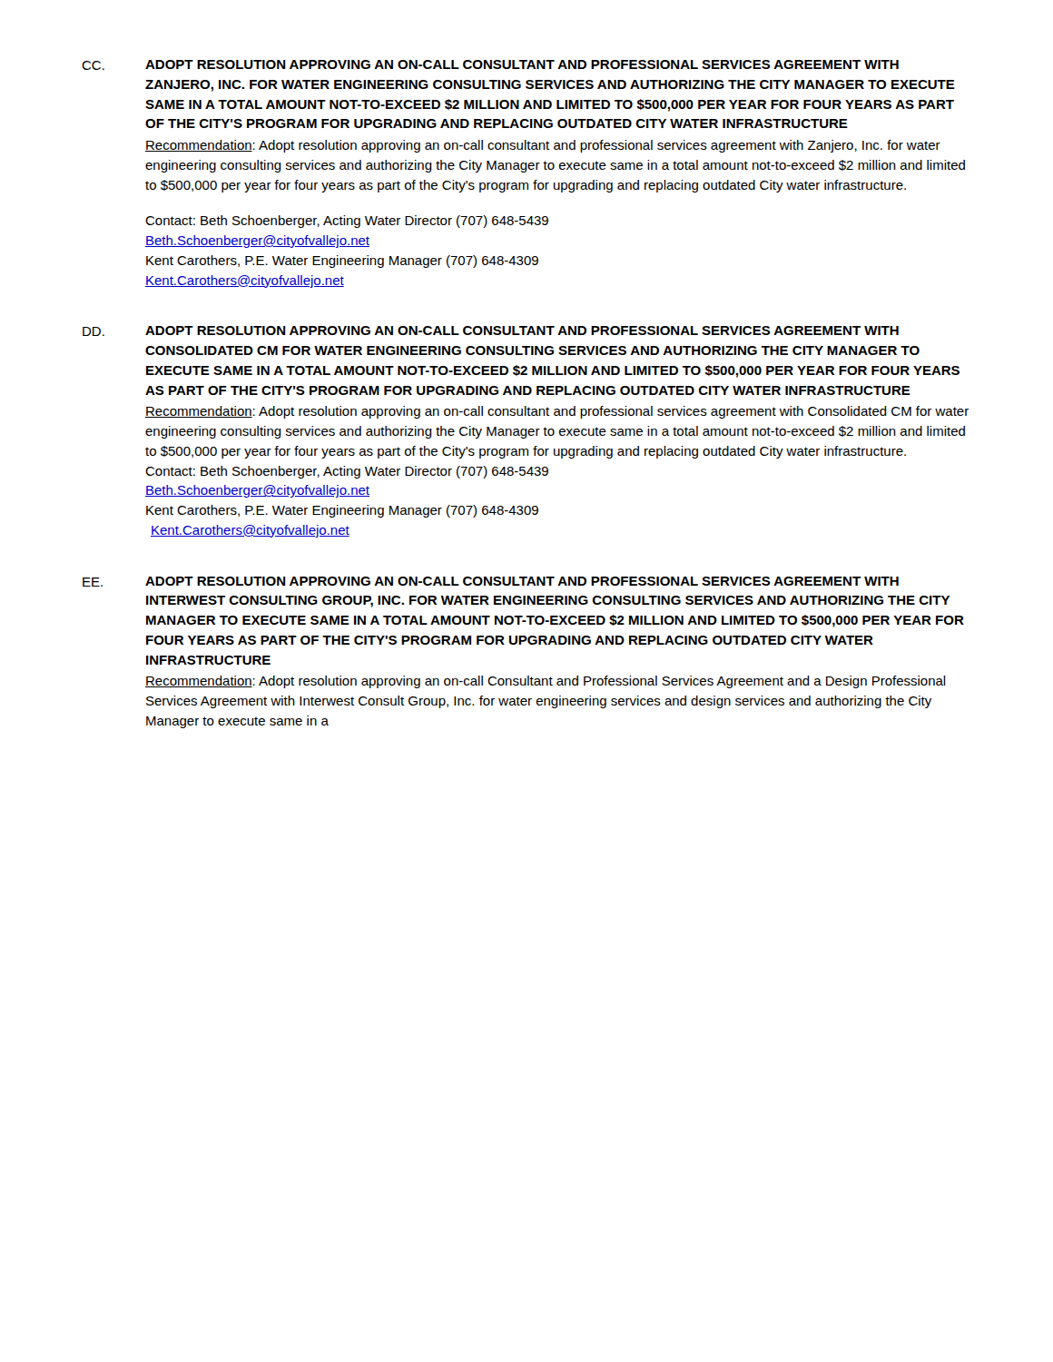CC.
ADOPT RESOLUTION APPROVING AN ON-CALL CONSULTANT AND PROFESSIONAL SERVICES AGREEMENT WITH ZANJERO, INC. FOR WATER ENGINEERING CONSULTING SERVICES AND AUTHORIZING THE CITY MANAGER TO EXECUTE SAME IN A TOTAL AMOUNT NOT-TO-EXCEED $2 MILLION AND LIMITED TO $500,000 PER YEAR FOR FOUR YEARS AS PART OF THE CITY'S PROGRAM FOR UPGRADING AND REPLACING OUTDATED CITY WATER INFRASTRUCTURE
Recommendation: Adopt resolution approving an on-call consultant and professional services agreement with Zanjero, Inc. for water engineering consulting services and authorizing the City Manager to execute same in a total amount not-to-exceed $2 million and limited to $500,000 per year for four years as part of the City's program for upgrading and replacing outdated City water infrastructure.
Contact: Beth Schoenberger, Acting Water Director (707) 648-5439
Beth.Schoenberger@cityofvallejo.net
Kent Carothers, P.E. Water Engineering Manager (707) 648-4309
Kent.Carothers@cityofvallejo.net
DD.
ADOPT RESOLUTION APPROVING AN ON-CALL CONSULTANT AND PROFESSIONAL SERVICES AGREEMENT WITH CONSOLIDATED CM FOR WATER ENGINEERING CONSULTING SERVICES AND AUTHORIZING THE CITY MANAGER TO EXECUTE SAME IN A TOTAL AMOUNT NOT-TO-EXCEED $2 MILLION AND LIMITED TO $500,000 PER YEAR FOR FOUR YEARS AS PART OF THE CITY'S PROGRAM FOR UPGRADING AND REPLACING OUTDATED CITY WATER INFRASTRUCTURE
Recommendation: Adopt resolution approving an on-call consultant and professional services agreement with Consolidated CM for water engineering consulting services and authorizing the City Manager to execute same in a total amount not-to-exceed $2 million and limited to $500,000 per year for four years as part of the City's program for upgrading and replacing outdated City water infrastructure.
Contact: Beth Schoenberger, Acting Water Director (707) 648-5439
Beth.Schoenberger@cityofvallejo.net
Kent Carothers, P.E. Water Engineering Manager (707) 648-4309
Kent.Carothers@cityofvallejo.net
EE.
ADOPT RESOLUTION APPROVING AN ON-CALL CONSULTANT AND PROFESSIONAL SERVICES AGREEMENT WITH INTERWEST CONSULTING GROUP, INC. FOR WATER ENGINEERING CONSULTING SERVICES AND AUTHORIZING THE CITY MANAGER TO EXECUTE SAME IN A TOTAL AMOUNT NOT-TO-EXCEED $2 MILLION AND LIMITED TO $500,000 PER YEAR FOR FOUR YEARS AS PART OF THE CITY'S PROGRAM FOR UPGRADING AND REPLACING OUTDATED CITY WATER INFRASTRUCTURE
Recommendation: Adopt resolution approving an on-call Consultant and Professional Services Agreement and a Design Professional Services Agreement with Interwest Consult Group, Inc. for water engineering services and design services and authorizing the City Manager to execute same in a